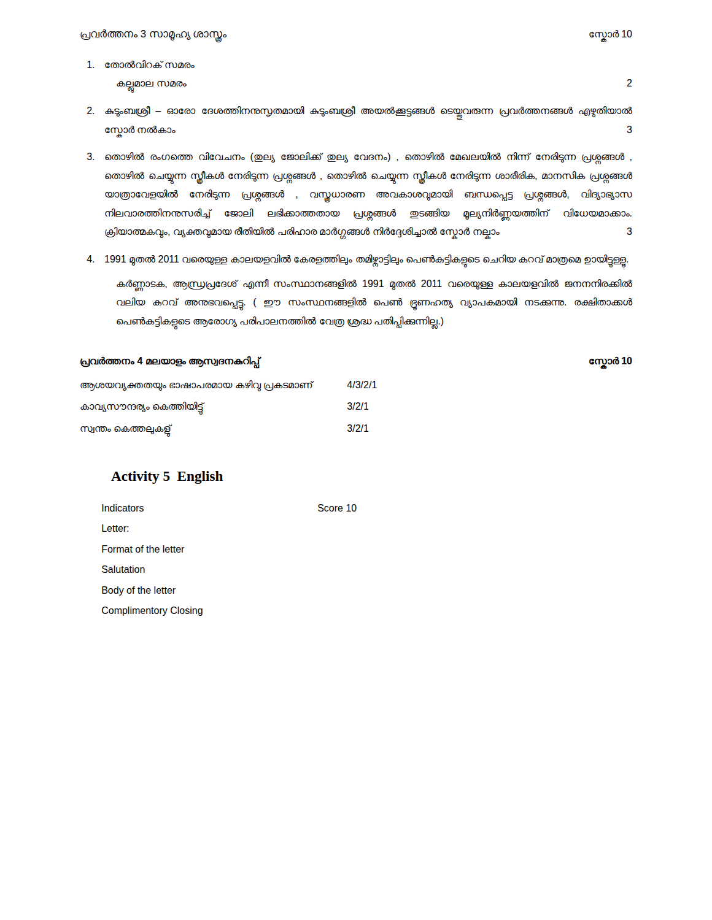പ്രവർത്തനം 3 സാമൂഹ്യ ശാസ്ത്രം സ്കോർ 10
തോൽവിറക് സമരം
കല്ലുമാല സമരം 2
കുടുംബശ്രീ – ഓരോ ദേശത്തിനനുസൃതമായി കുടുംബശ്രീ അയൽക്കൂട്ടങ്ങൾ ടെയ്തുവരുന്ന പ്രവർത്തനങ്ങൾ എഴുതിയാൽ സ്കോർ നൽകാം 3
തൊഴിൽ രംഗത്തെ വിവേചനം (തുല്യ ജോലിക്ക് തുല്യ വേദനം) , തൊഴിൽ മേഖലയിൽ നിന്ന് നേരിടുന്ന പ്രശ്നങ്ങൾ , തൊഴിൽ ചെയ്യുന്ന സ്ത്രീകൾ നേരിടുന്ന പ്രശ്നങ്ങൾ , തൊഴിൽ ചെയ്യുന്ന സ്ത്രീകൾ നേരിടുന്ന ശാരീരിക, മാനസിക പ്രശ്നങ്ങൾ യാത്രാവേളയിൽ നേരിടുന്ന പ്രശ്നങ്ങൾ , വസ്ത്രധാരണ അവകാശവുമായി ബന്ധപ്പെട്ട പ്രശ്നങ്ങൾ, വിദ്യാഭ്യാസ നിലവാരത്തിനനുസരിച്ച് ജോലി ലഭിക്കാത്തതായ പ്രശ്നങ്ങൾ തുടങ്ങിയ മൂല്യനിർണ്ണയത്തിന് വിധേയമാക്കാം. ക്രിയാത്മകവും, വ്യക്തവുമായ രീതിയിൽ പരിഹാര മാർഗ്ഗങ്ങൾ നിർദ്ദേശിച്ചാൽ സ്കോർ നല്കാം 3
1991 മുതൽ 2011 വരെയുള്ള കാലയളവിൽ കേരളത്തിലും തമിഴ്നാട്ടിലും പെൺകുട്ടികളുടെ ചെറിയ കുറവ് മാത്രമെ ഉായിട്ടുള്ളൂ.
കർണ്ണാടക, ആന്ധ്രപ്രദേശ് എന്നീ സംസ്ഥാനങ്ങളിൽ 1991 മുതൽ 2011 വരെയുള്ള കാലയളവിൽ ജനനനിരക്കിൽ വലിയ കുറവ് അനുഭവപ്പെട്ടു. ( ഈ സംസ്ഥനങ്ങളിൽ പെൺ ഭ്രൂണഹത്യ വ്യാപകമായി നടക്കുന്നു. രക്ഷിതാക്കൾ പെൺകുട്ടികളുടെ ആരോഗ്യ പരിപാലനത്തിൽ വേത്ര ശ്രദ്ധ പതിപ്പിക്കുന്നില്ല.)
പ്രവർത്തനം 4 മലയാളം ആസ്വദനകുറിപ്പ് സ്കോർ 10
| ആശയവ്യക്തതയും ഭാഷാപരമായ കഴിവു പ്രകടമാണ് | 4/3/2/1 |
| കാവ്യസൗന്ദര്യം കെത്തിയിട്ടു് | 3/2/1 |
| സ്വന്തം കെത്തലുകളു് | 3/2/1 |
Activity 5 English
Indicators Score 10
Letter:
Format of the letter
Salutation
Body of the letter
Complimentory Closing